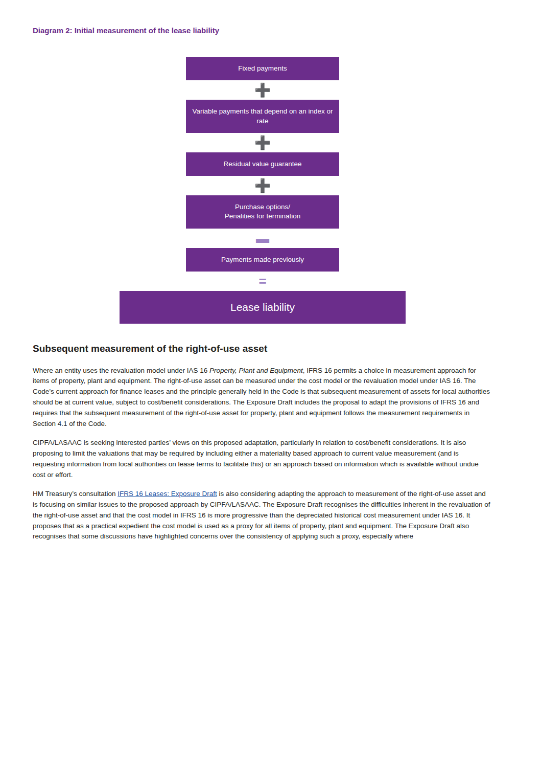Diagram 2: Initial measurement of the lease liability
Fixed payments
➕
Variable payments that depend on an index or rate
➕
Residual value guarantee
➕
Purchase options/
Penalities for termination
▬
Payments made previously
=
Lease liability
Subsequent measurement of the right-of-use asset
Where an entity uses the revaluation model under IAS 16 Property, Plant and Equipment, IFRS 16 permits a choice in measurement approach for items of property, plant and equipment. The right-of-use asset can be measured under the cost model or the revaluation model under IAS 16. The Code’s current approach for finance leases and the principle generally held in the Code is that subsequent measurement of assets for local authorities should be at current value, subject to cost/benefit considerations. The Exposure Draft includes the proposal to adapt the provisions of IFRS 16 and requires that the subsequent measurement of the right-of-use asset for property, plant and equipment follows the measurement requirements in Section 4.1 of the Code.
CIPFA/LASAAC is seeking interested parties’ views on this proposed adaptation, particularly in relation to cost/benefit considerations. It is also proposing to limit the valuations that may be required by including either a materiality based approach to current value measurement (and is requesting information from local authorities on lease terms to facilitate this) or an approach based on information which is available without undue cost or effort.
HM Treasury’s consultation IFRS 16 Leases: Exposure Draft is also considering adapting the approach to measurement of the right-of-use asset and is focusing on similar issues to the proposed approach by CIPFA/LASAAC. The Exposure Draft recognises the difficulties inherent in the revaluation of the right-of-use asset and that the cost model in IFRS 16 is more progressive than the depreciated historical cost measurement under IAS 16. It proposes that as a practical expedient the cost model is used as a proxy for all items of property, plant and equipment. The Exposure Draft also recognises that some discussions have highlighted concerns over the consistency of applying such a proxy, especially where